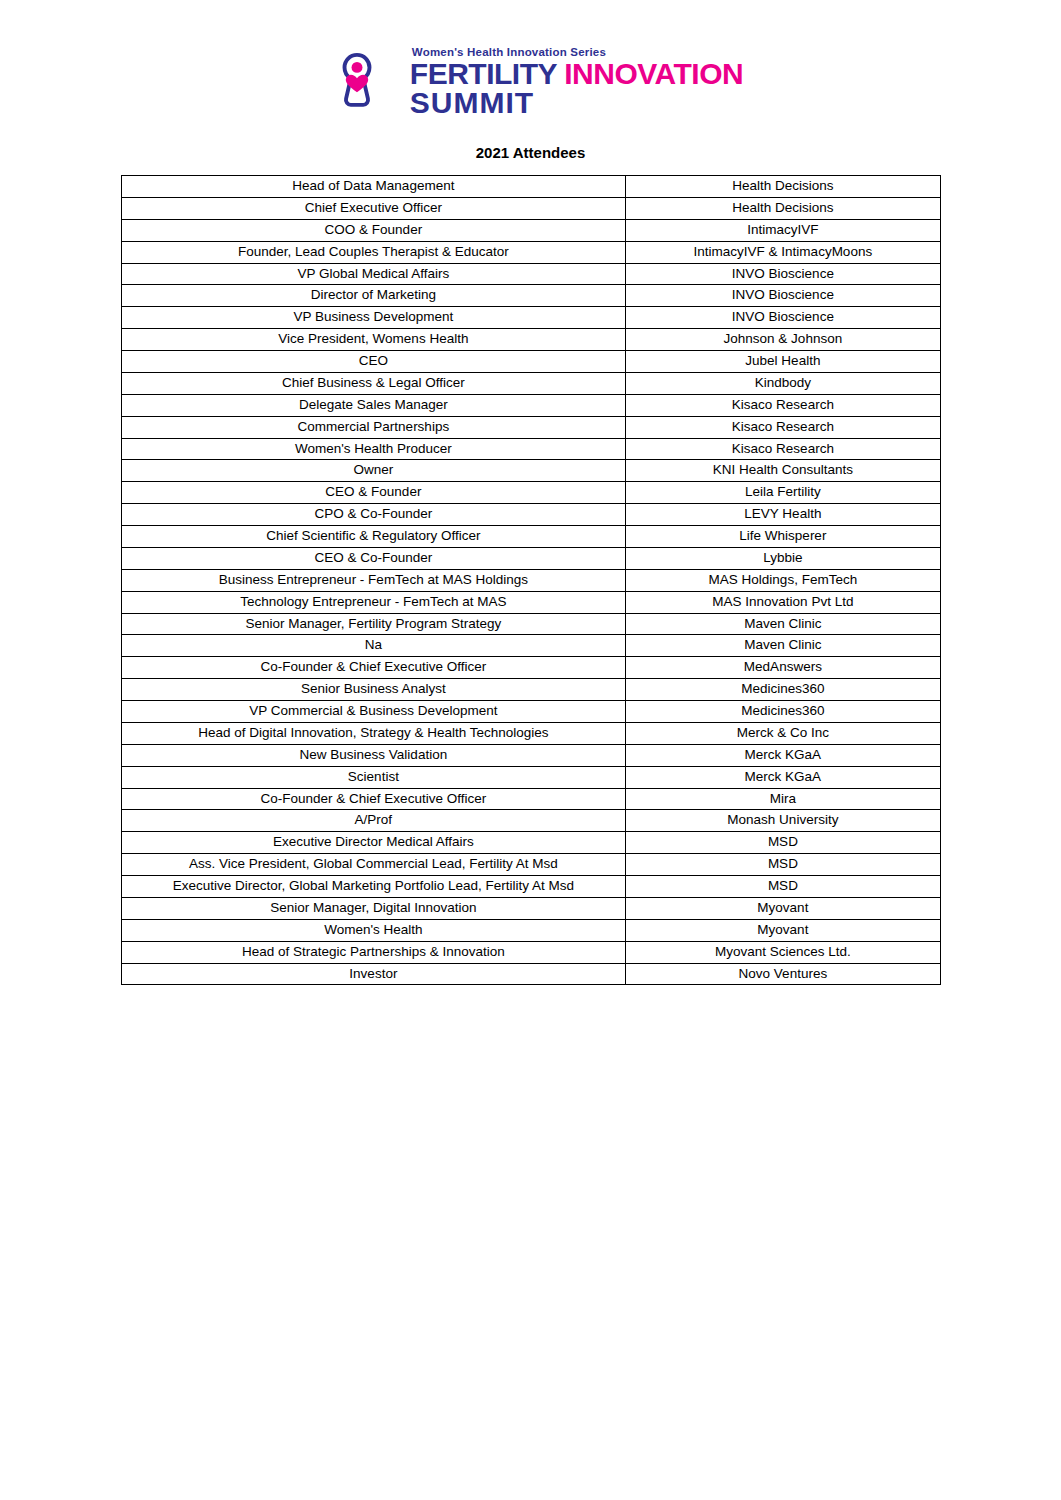Women's Health Innovation Series
FERTILITY INNOVATION
SUMMIT
2021 Attendees
| Head of Data Management | Health Decisions |
| Chief Executive Officer | Health Decisions |
| COO & Founder | IntimacyIVF |
| Founder, Lead Couples Therapist & Educator | IntimacyIVF & IntimacyMoons |
| VP Global Medical Affairs | INVO Bioscience |
| Director of Marketing | INVO Bioscience |
| VP Business Development | INVO Bioscience |
| Vice President, Womens Health | Johnson & Johnson |
| CEO | Jubel Health |
| Chief Business & Legal Officer | Kindbody |
| Delegate Sales Manager | Kisaco Research |
| Commercial Partnerships | Kisaco Research |
| Women's Health Producer | Kisaco Research |
| Owner | KNI Health Consultants |
| CEO & Founder | Leila Fertility |
| CPO & Co-Founder | LEVY Health |
| Chief Scientific & Regulatory Officer | Life Whisperer |
| CEO & Co-Founder | Lybbie |
| Business Entrepreneur - FemTech at MAS Holdings | MAS Holdings, FemTech |
| Technology Entrepreneur - FemTech at MAS | MAS Innovation Pvt Ltd |
| Senior Manager, Fertility Program Strategy | Maven Clinic |
| Na | Maven Clinic |
| Co-Founder & Chief Executive Officer | MedAnswers |
| Senior Business Analyst | Medicines360 |
| VP Commercial & Business Development | Medicines360 |
| Head of Digital Innovation, Strategy & Health Technologies | Merck & Co Inc |
| New Business Validation | Merck KGaA |
| Scientist | Merck KGaA |
| Co-Founder & Chief Executive Officer | Mira |
| A/Prof | Monash University |
| Executive Director Medical Affairs | MSD |
| Ass. Vice President, Global Commercial Lead, Fertility At Msd | MSD |
| Executive Director, Global Marketing Portfolio Lead, Fertility At Msd | MSD |
| Senior Manager, Digital Innovation | Myovant |
| Women's Health | Myovant |
| Head of Strategic Partnerships & Innovation | Myovant Sciences Ltd. |
| Investor | Novo Ventures |